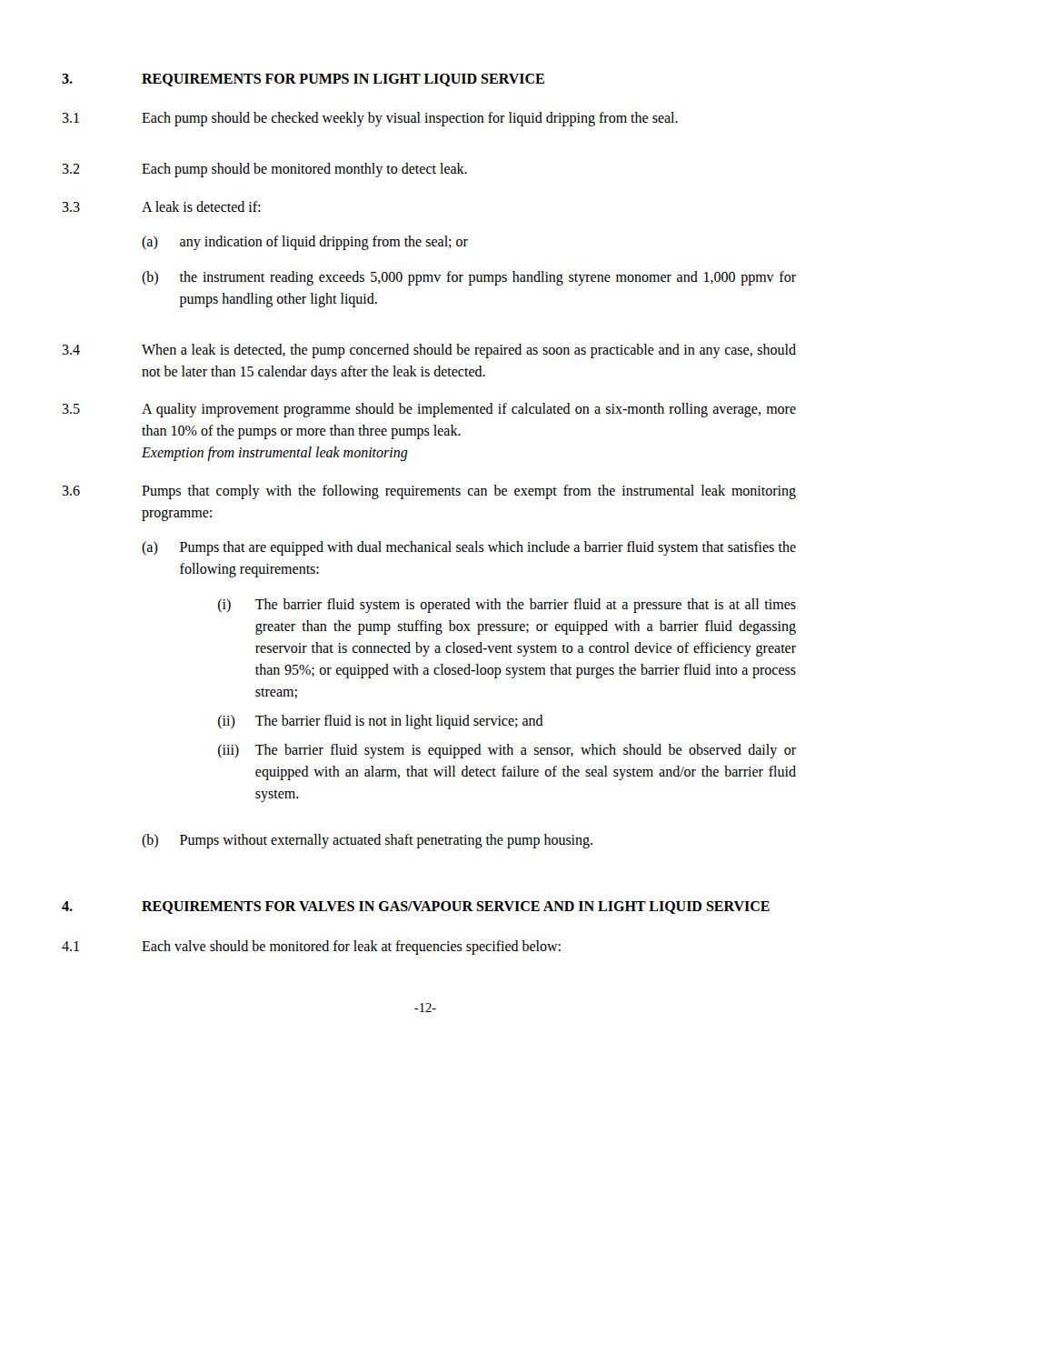3.
REQUIREMENTS FOR PUMPS IN LIGHT LIQUID SERVICE
3.1
Each pump should be checked weekly by visual inspection for liquid dripping from the seal.
3.2
Each pump should be monitored monthly to detect leak.
3.3
A leak is detected if:
(a)
any indication of liquid dripping from the seal; or
(b)
the instrument reading exceeds 5,000 ppmv for pumps handling styrene monomer and 1,000 ppmv for pumps handling other light liquid.
3.4
When a leak is detected, the pump concerned should be repaired as soon as practicable and in any case, should not be later than 15 calendar days after the leak is detected.
3.5
A quality improvement programme should be implemented if calculated on a six-month rolling average, more than 10% of the pumps or more than three pumps leak.
Exemption from instrumental leak monitoring
3.6
Pumps that comply with the following requirements can be exempt from the instrumental leak monitoring programme:
(a)
Pumps that are equipped with dual mechanical seals which include a barrier fluid system that satisfies the following requirements:
(i)
The barrier fluid system is operated with the barrier fluid at a pressure that is at all times greater than the pump stuffing box pressure; or equipped with a barrier fluid degassing reservoir that is connected by a closed-vent system to a control device of efficiency greater than 95%; or equipped with a closed-loop system that purges the barrier fluid into a process stream;
(ii)
The barrier fluid is not in light liquid service; and
(iii)
The barrier fluid system is equipped with a sensor, which should be observed daily or equipped with an alarm, that will detect failure of the seal system and/or the barrier fluid system.
(b)
Pumps without externally actuated shaft penetrating the pump housing.
4.
REQUIREMENTS FOR VALVES IN GAS/VAPOUR SERVICE AND IN LIGHT LIQUID SERVICE
4.1
Each valve should be monitored for leak at frequencies specified below:
-12-